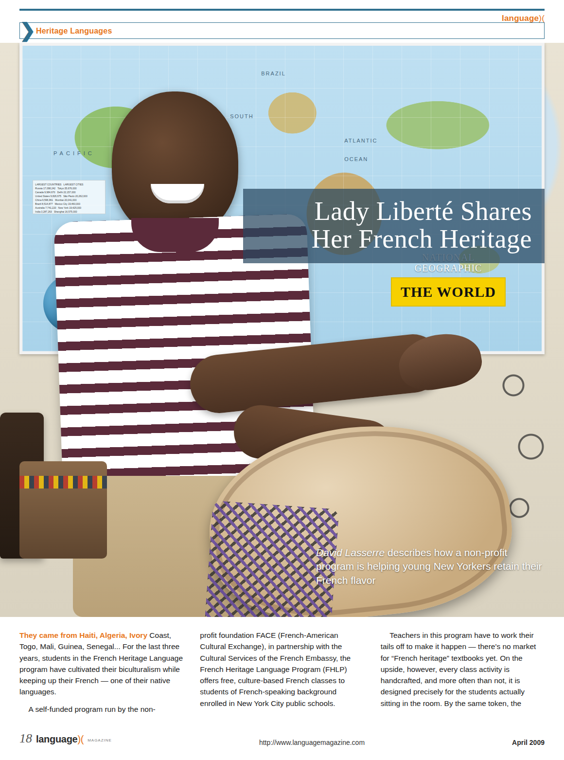language)(
❯
Heritage Languages
Brazil South Atlantic Ocean Ant Pacific
LARGEST COUNTRIES LARGEST CITIES
Russia 17,098,242 Tokyo 35,676,000
Canada 9,984,670 Delhi 22,157,000
United States 9,826,675 São Paulo 20,262,000
China 9,596,961 Mumbai 20,041,000
Brazil 8,514,877 Mexico City 19,460,000
Australia 7,741,220 New York 19,425,000
India 3,287,263 Shanghai 16,575,000
Argentina 2,780,400 Kolkata 15,552,000
Kazakhstan 2,724,900 Dhaka 14,251,000
Algeria 2,381,741 Karachi 13,125,000
NATIONAL
GEOGRAPHIC
THE WORLD
Lady Liberté Shares
Her French Heritage
David Lasserre describes how a non-profit program is helping young New Yorkers retain their French flavor
They came from Haiti, Algeria, Ivory Coast, Togo, Mali, Guinea, Senegal... For the last three years, students in the French Heritage Language program have cultivated their biculturalism while keeping up their French — one of their native languages.
A self-funded program run by the non-
profit foundation FACE (French-American Cultural Exchange), in partnership with the Cultural Services of the French Embassy, the French Heritage Language Program (FHLP) offers free, culture-based French classes to students of French-speaking background enrolled in New York City public schools.
Teachers in this program have to work their tails off to make it happen — there's no market for “French heritage” textbooks yet. On the upside, however, every class activity is handcrafted, and more often than not, it is designed precisely for the students actually sitting in the room. By the same token, the
18 language)( magazine
http://www.languagemagazine.com
April 2009